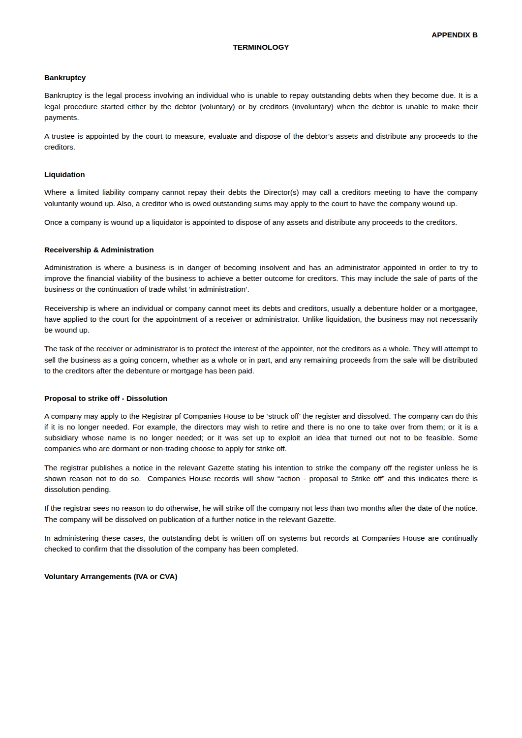APPENDIX B
TERMINOLOGY
Bankruptcy
Bankruptcy is the legal process involving an individual who is unable to repay outstanding debts when they become due. It is a legal procedure started either by the debtor (voluntary) or by creditors (involuntary) when the debtor is unable to make their payments.
A trustee is appointed by the court to measure, evaluate and dispose of the debtor’s assets and distribute any proceeds to the creditors.
Liquidation
Where a limited liability company cannot repay their debts the Director(s) may call a creditors meeting to have the company voluntarily wound up. Also, a creditor who is owed outstanding sums may apply to the court to have the company wound up.
Once a company is wound up a liquidator is appointed to dispose of any assets and distribute any proceeds to the creditors.
Receivership & Administration
Administration is where a business is in danger of becoming insolvent and has an administrator appointed in order to try to improve the financial viability of the business to achieve a better outcome for creditors. This may include the sale of parts of the business or the continuation of trade whilst ‘in administration’.
Receivership is where an individual or company cannot meet its debts and creditors, usually a debenture holder or a mortgagee, have applied to the court for the appointment of a receiver or administrator. Unlike liquidation, the business may not necessarily be wound up.
The task of the receiver or administrator is to protect the interest of the appointer, not the creditors as a whole. They will attempt to sell the business as a going concern, whether as a whole or in part, and any remaining proceeds from the sale will be distributed to the creditors after the debenture or mortgage has been paid.
Proposal to strike off - Dissolution
A company may apply to the Registrar pf Companies House to be ‘struck off’ the register and dissolved. The company can do this if it is no longer needed. For example, the directors may wish to retire and there is no one to take over from them; or it is a subsidiary whose name is no longer needed; or it was set up to exploit an idea that turned out not to be feasible. Some companies who are dormant or non-trading choose to apply for strike off.
The registrar publishes a notice in the relevant Gazette stating his intention to strike the company off the register unless he is shown reason not to do so. Companies House records will show “action - proposal to Strike off” and this indicates there is dissolution pending.
If the registrar sees no reason to do otherwise, he will strike off the company not less than two months after the date of the notice. The company will be dissolved on publication of a further notice in the relevant Gazette.
In administering these cases, the outstanding debt is written off on systems but records at Companies House are continually checked to confirm that the dissolution of the company has been completed.
Voluntary Arrangements (IVA or CVA)